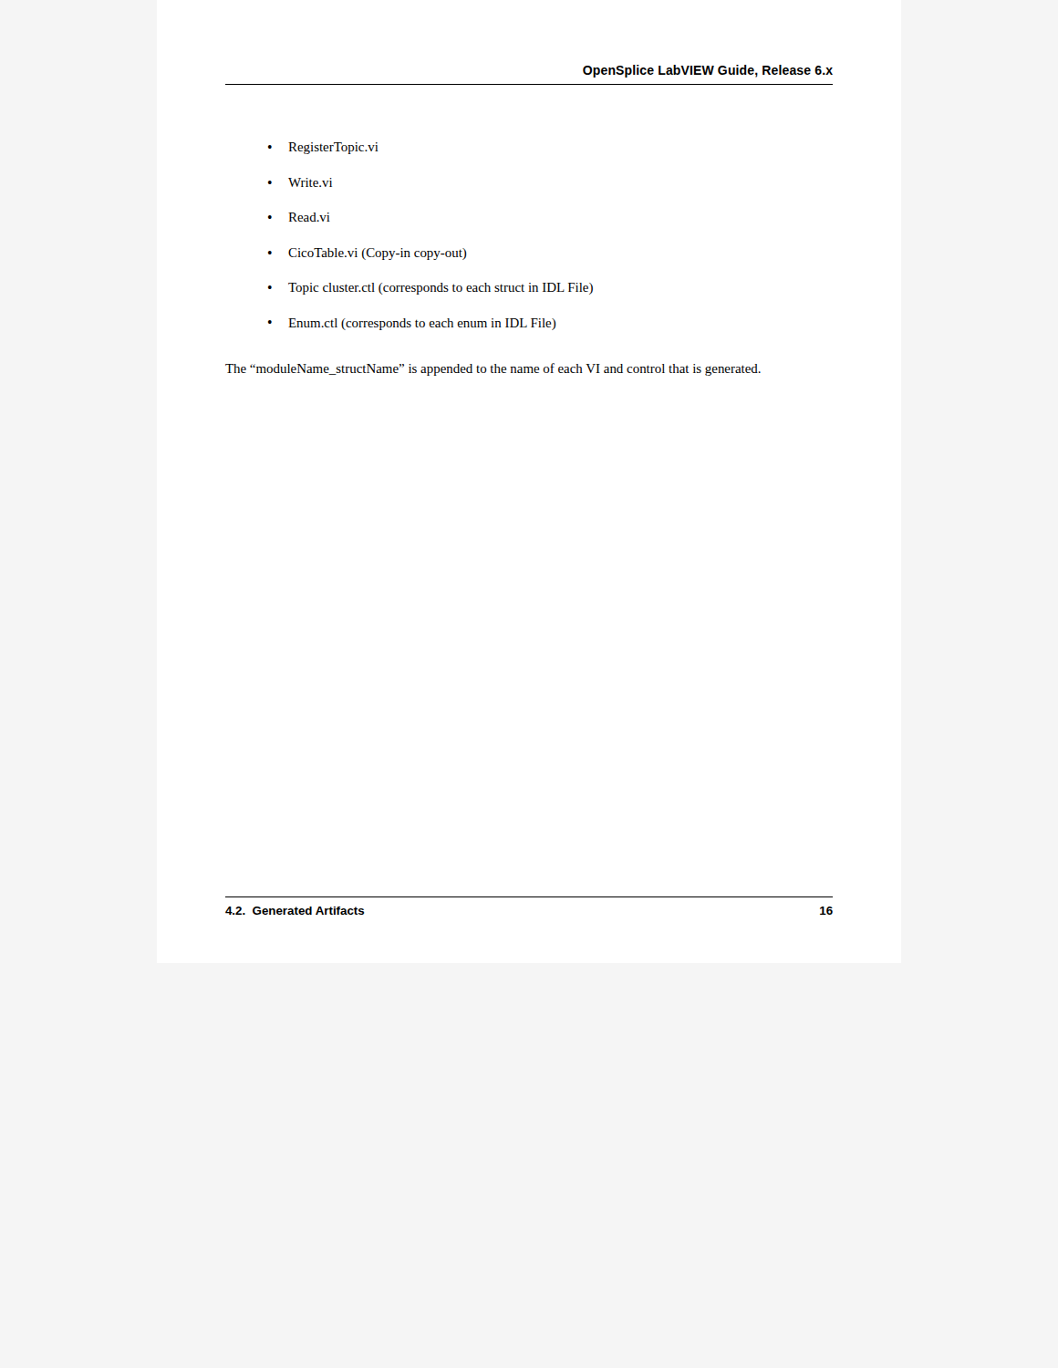OpenSplice LabVIEW Guide, Release 6.x
RegisterTopic.vi
Write.vi
Read.vi
CicoTable.vi (Copy-in copy-out)
Topic cluster.ctl (corresponds to each struct in IDL File)
Enum.ctl (corresponds to each enum in IDL File)
The “moduleName_structName” is appended to the name of each VI and control that is generated.
4.2. Generated Artifacts
16